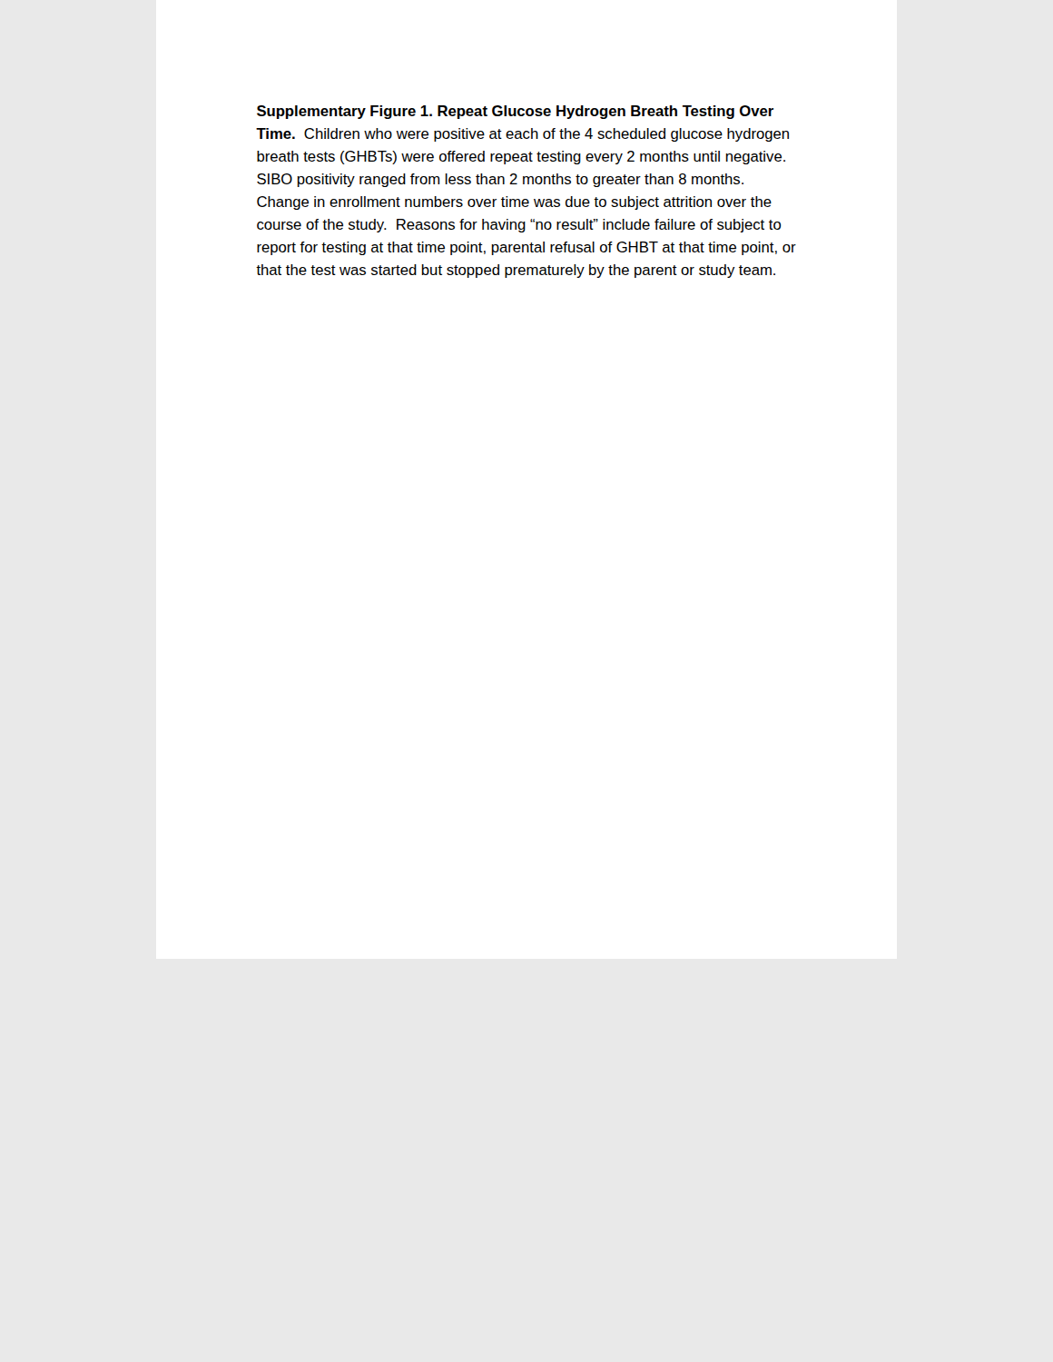Supplementary Figure 1. Repeat Glucose Hydrogen Breath Testing Over Time. Children who were positive at each of the 4 scheduled glucose hydrogen breath tests (GHBTs) were offered repeat testing every 2 months until negative. SIBO positivity ranged from less than 2 months to greater than 8 months. Change in enrollment numbers over time was due to subject attrition over the course of the study. Reasons for having “no result” include failure of subject to report for testing at that time point, parental refusal of GHBT at that time point, or that the test was started but stopped prematurely by the parent or study team.